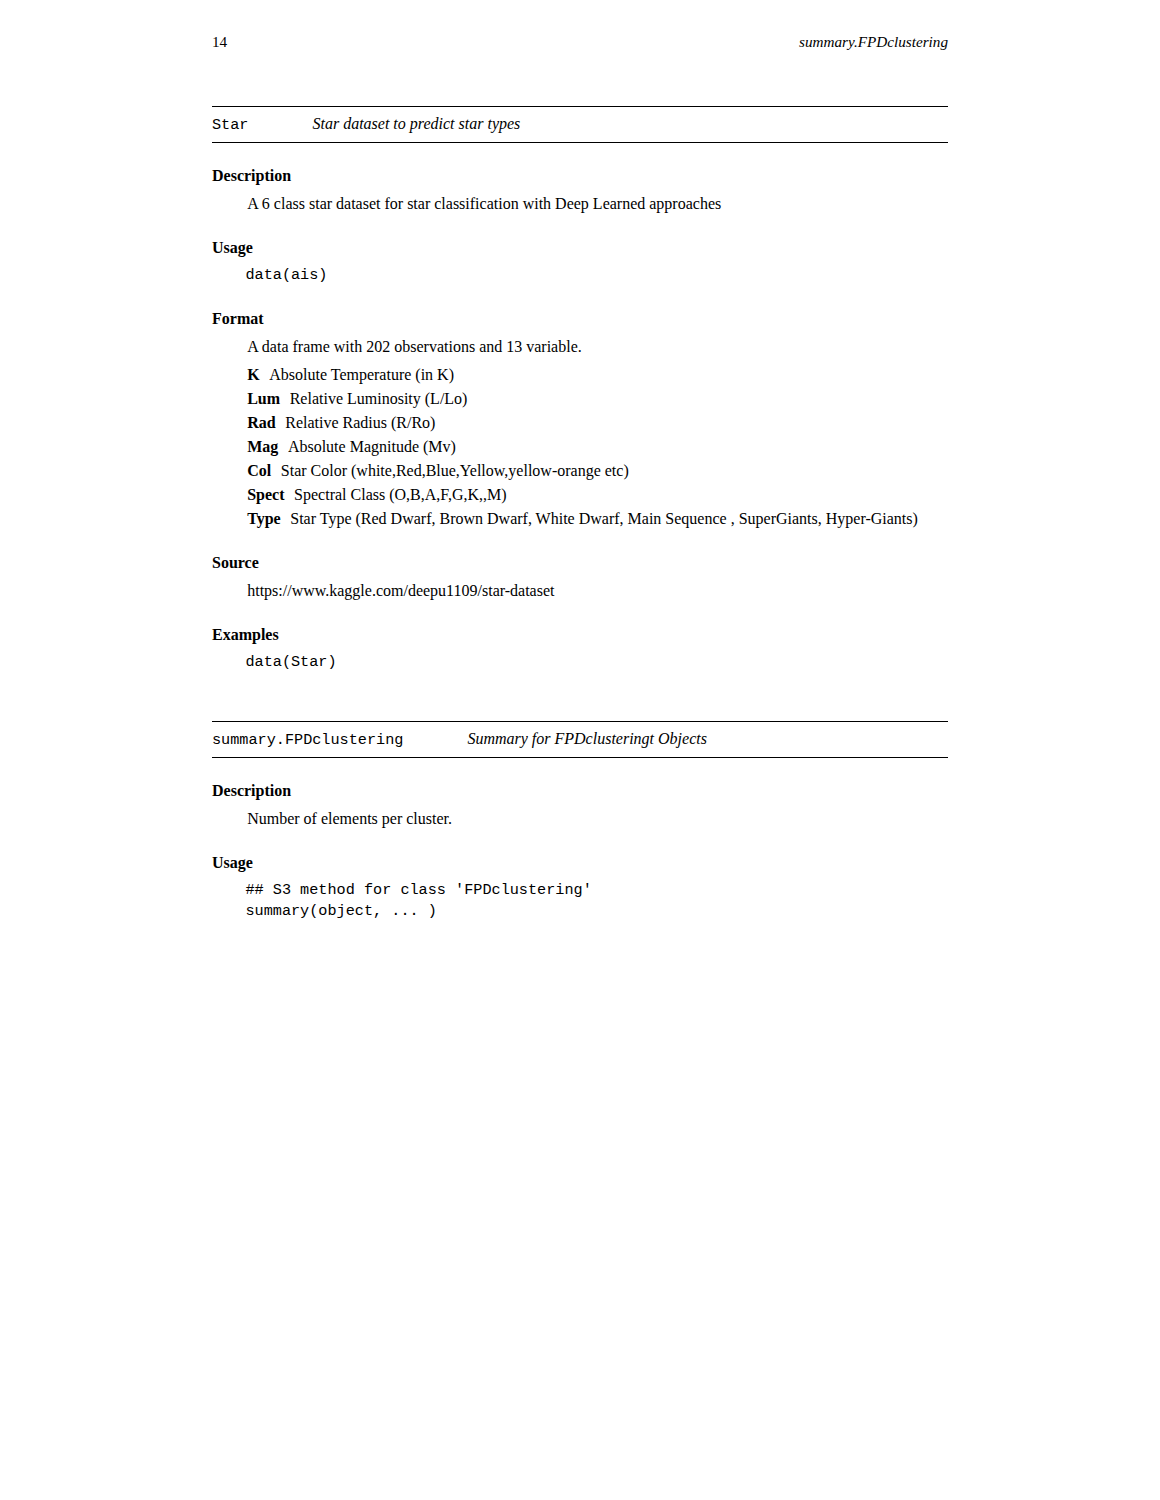14 summary.FPDclustering
Star Star dataset to predict star types
Description
A 6 class star dataset for star classification with Deep Learned approaches
Usage
data(ais)
Format
A data frame with 202 observations and 13 variable.
K
Absolute Temperature (in K)
Lum
Relative Luminosity (L/Lo)
Rad
Relative Radius (R/Ro)
Mag
Absolute Magnitude (Mv)
Col
Star Color (white,Red,Blue,Yellow,yellow-orange etc)
Spect
Spectral Class (O,B,A,F,G,K,,M)
Type
Star Type (Red Dwarf, Brown Dwarf, White Dwarf, Main Sequence , SuperGiants, Hyper-Giants)
Source
https://www.kaggle.com/deepu1109/star-dataset
Examples
data(Star)
summary.FPDclustering Summary for FPDclusteringt Objects
Description
Number of elements per cluster.
Usage
## S3 method for class 'FPDclustering'
summary(object, ... )